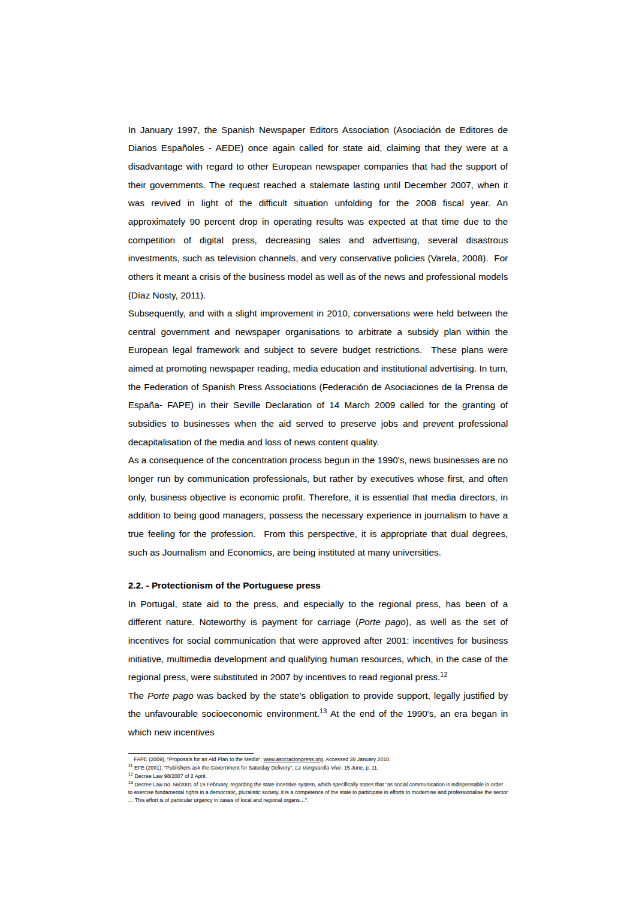In January 1997, the Spanish Newspaper Editors Association (Asociación de Editores de Diarios Españoles - AEDE) once again called for state aid, claiming that they were at a disadvantage with regard to other European newspaper companies that had the support of their governments. The request reached a stalemate lasting until December 2007, when it was revived in light of the difficult situation unfolding for the 2008 fiscal year. An approximately 90 percent drop in operating results was expected at that time due to the competition of digital press, decreasing sales and advertising, several disastrous investments, such as television channels, and very conservative policies (Varela, 2008). For others it meant a crisis of the business model as well as of the news and professional models (Díaz Nosty, 2011).
Subsequently, and with a slight improvement in 2010, conversations were held between the central government and newspaper organisations to arbitrate a subsidy plan within the European legal framework and subject to severe budget restrictions. These plans were aimed at promoting newspaper reading, media education and institutional advertising. In turn, the Federation of Spanish Press Associations (Federación de Asociaciones de la Prensa de España- FAPE) in their Seville Declaration of 14 March 2009 called for the granting of subsidies to businesses when the aid served to preserve jobs and prevent professional decapitalisation of the media and loss of news content quality.
As a consequence of the concentration process begun in the 1990's, news businesses are no longer run by communication professionals, but rather by executives whose first, and often only, business objective is economic profit. Therefore, it is essential that media directors, in addition to being good managers, possess the necessary experience in journalism to have a true feeling for the profession. From this perspective, it is appropriate that dual degrees, such as Journalism and Economics, are being instituted at many universities.
2.2. - Protectionism of the Portuguese press
In Portugal, state aid to the press, and especially to the regional press, has been of a different nature. Noteworthy is payment for carriage (Porte pago), as well as the set of incentives for social communication that were approved after 2001: incentives for business initiative, multimedia development and qualifying human resources, which, in the case of the regional press, were substituted in 2007 by incentives to read regional press.12
The Porte pago was backed by the state's obligation to provide support, legally justified by the unfavourable socioeconomic environment.13 At the end of the 1990's, an era began in which new incentives
FAPE (2009), "Proposals for an Aid Plan to the Media", www.asociacionpress.org. Accessed 28 January 2010.
11 EFE (2001), "Publishers ask the Government for Saturday Delivery", La Vanguardia-Vivir, 15 June, p. 11.
12 Decree Law 98/2007 of 2 April.
13 Decree Law no. 56/2001 of 19 February, regarding the state incentive system, which specifically states that "as social communication is indispensable in order to exercise fundamental rights in a democratic, pluralistic society, it is a competence of the state to participate in efforts to modernise and professionalise the sector … This effort is of particular urgency in cases of local and regional organs…".